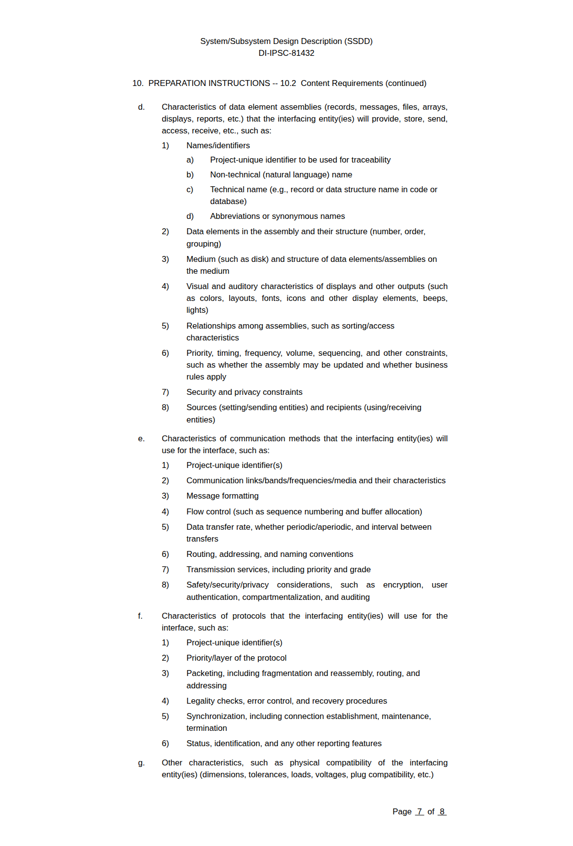System/Subsystem Design Description (SSDD) DI-IPSC-81432
10. PREPARATION INSTRUCTIONS -- 10.2 Content Requirements (continued)
d.
Characteristics of data element assemblies (records, messages, files, arrays, displays, reports, etc.) that the interfacing entity(ies) will provide, store, send, access, receive, etc., such as:
1)
Names/identifiers
a)
Project-unique identifier to be used for traceability
b)
Non-technical (natural language) name
c)
Technical name (e.g., record or data structure name in code or database)
d)
Abbreviations or synonymous names
2)
Data elements in the assembly and their structure (number, order, grouping)
3)
Medium (such as disk) and structure of data elements/assemblies on the medium
4)
Visual and auditory characteristics of displays and other outputs (such as colors, layouts, fonts, icons and other display elements, beeps, lights)
5)
Relationships among assemblies, such as sorting/access characteristics
6)
Priority, timing, frequency, volume, sequencing, and other constraints, such as whether the assembly may be updated and whether business rules apply
7)
Security and privacy constraints
8)
Sources (setting/sending entities) and recipients (using/receiving entities)
e.
Characteristics of communication methods that the interfacing entity(ies) will use for the interface, such as:
1)
Project-unique identifier(s)
2)
Communication links/bands/frequencies/media and their characteristics
3)
Message formatting
4)
Flow control (such as sequence numbering and buffer allocation)
5)
Data transfer rate, whether periodic/aperiodic, and interval between transfers
6)
Routing, addressing, and naming conventions
7)
Transmission services, including priority and grade
8)
Safety/security/privacy considerations, such as encryption, user authentication, compartmentalization, and auditing
f.
Characteristics of protocols that the interfacing entity(ies) will use for the interface, such as:
1)
Project-unique identifier(s)
2)
Priority/layer of the protocol
3)
Packeting, including fragmentation and reassembly, routing, and addressing
4)
Legality checks, error control, and recovery procedures
5)
Synchronization, including connection establishment, maintenance, termination
6)
Status, identification, and any other reporting features
g.
Other characteristics, such as physical compatibility of the interfacing entity(ies) (dimensions, tolerances, loads, voltages, plug compatibility, etc.)
Page 7 of 8